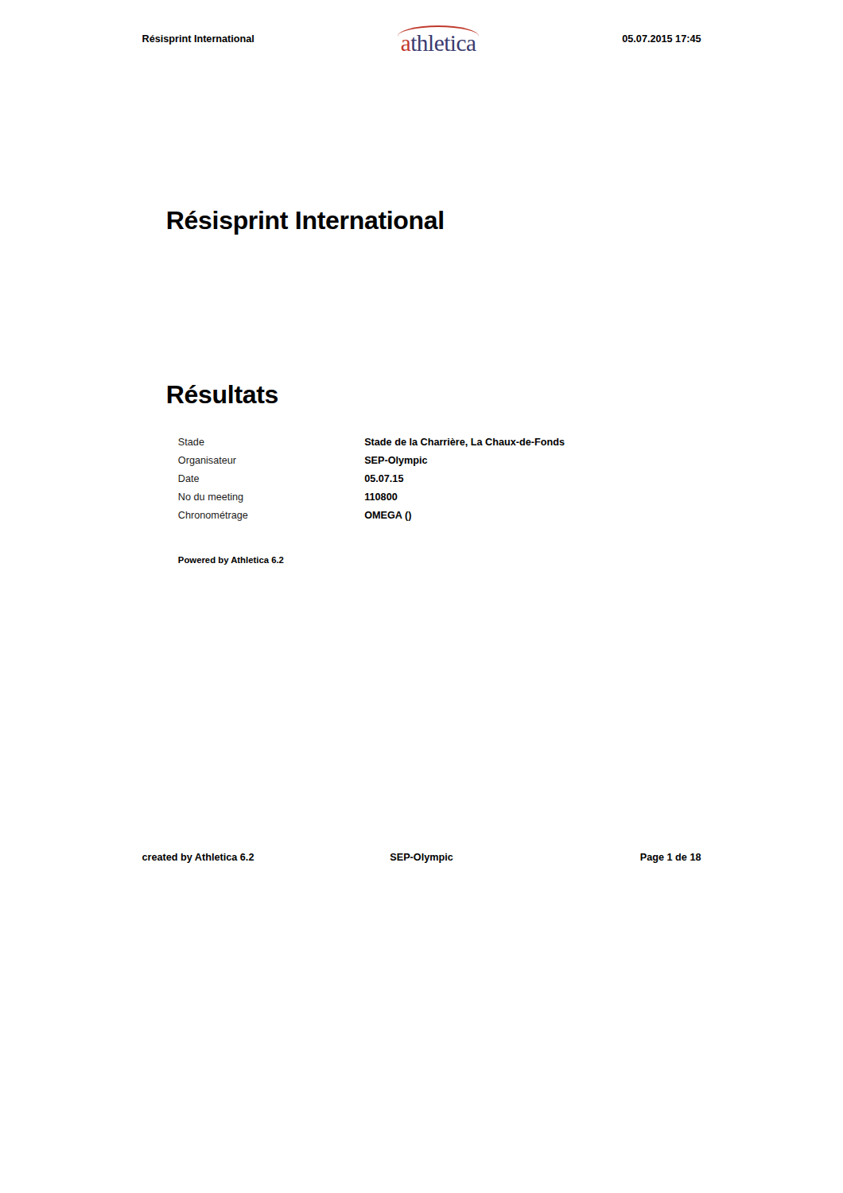Résisprint International
athletica
05.07.2015 17:45
Résisprint International
Résultats
| Stade | Stade de la Charrière, La Chaux-de-Fonds |
| Organisateur | SEP-Olympic |
| Date | 05.07.15 |
| No du meeting | 110800 |
| Chronométrage | OMEGA () |
Powered by Athletica 6.2
created by Athletica 6.2
SEP-Olympic
Page 1 de 18